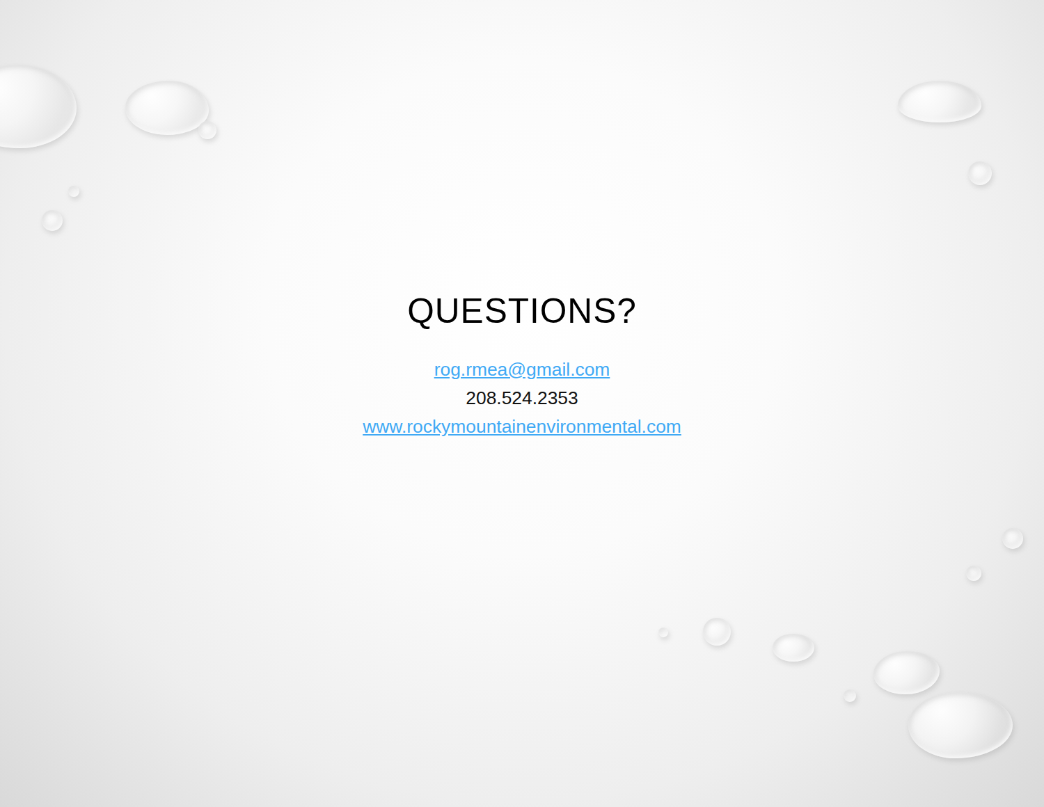QUESTIONS?
rog.rmea@gmail.com 208.524.2353 www.rockymountainenvironmental.com